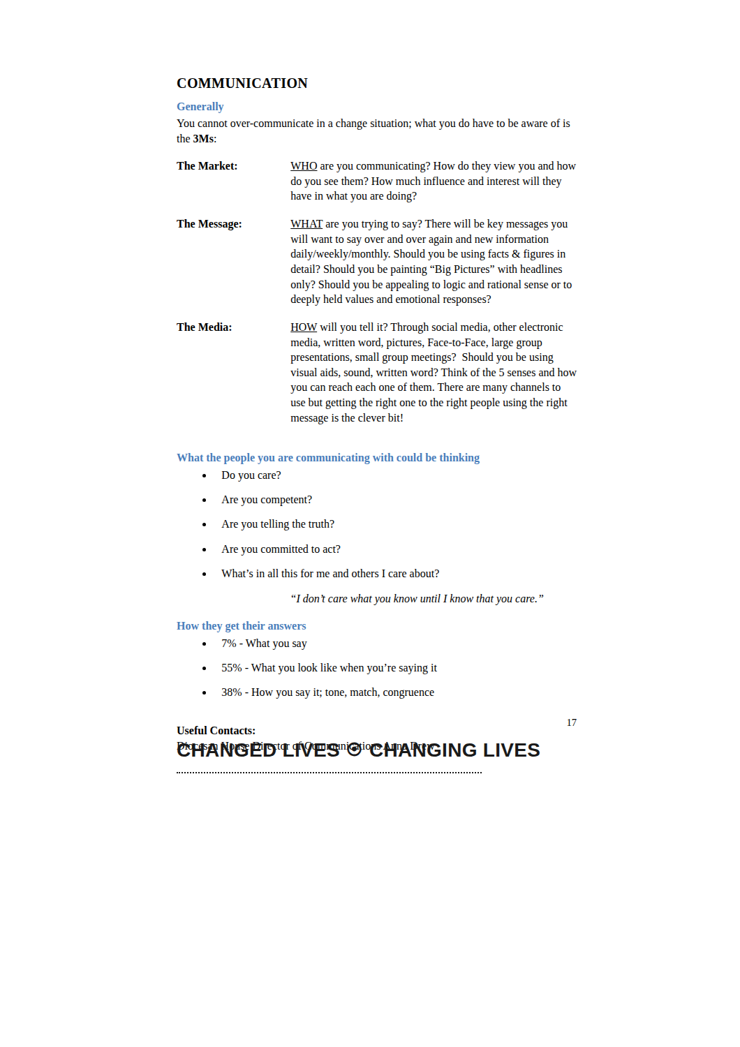COMMUNICATION
Generally
You cannot over-communicate in a change situation; what you do have to be aware of is the 3Ms:
| The Market: | WHO are you communicating? How do they view you and how do you see them? How much influence and interest will they have in what you are doing? |
| The Message: | WHAT are you trying to say? There will be key messages you will want to say over and over again and new information daily/weekly/monthly. Should you be using facts & figures in detail? Should you be painting “Big Pictures” with headlines only? Should you be appealing to logic and rational sense or to deeply held values and emotional responses? |
| The Media: | HOW will you tell it? Through social media, other electronic media, written word, pictures, Face-to-Face, large group presentations, small group meetings? Should you be using visual aids, sound, written word? Think of the 5 senses and how you can reach each one of them. There are many channels to use but getting the right one to the right people using the right message is the clever bit! |
What the people you are communicating with could be thinking
Do you care?
Are you competent?
Are you telling the truth?
Are you committed to act?
What’s in all this for me and others I care about?
“I don’t care what you know until I know that you care.”
How they get their answers
7% - What you say
55% - What you look like when you’re saying it
38% - How you say it; tone, match, congruence
Useful Contacts:
Diocesan House Director of Communications Anna Drew
17
CHANGED LIVES ⦿ CHANGING LIVES